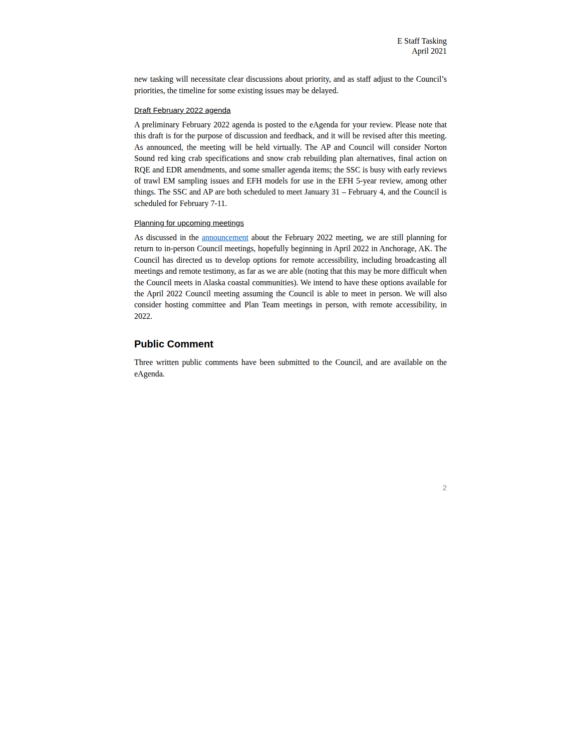E Staff Tasking
April 2021
new tasking will necessitate clear discussions about priority, and as staff adjust to the Council’s priorities, the timeline for some existing issues may be delayed.
Draft February 2022 agenda
A preliminary February 2022 agenda is posted to the eAgenda for your review. Please note that this draft is for the purpose of discussion and feedback, and it will be revised after this meeting. As announced, the meeting will be held virtually. The AP and Council will consider Norton Sound red king crab specifications and snow crab rebuilding plan alternatives, final action on RQE and EDR amendments, and some smaller agenda items; the SSC is busy with early reviews of trawl EM sampling issues and EFH models for use in the EFH 5-year review, among other things. The SSC and AP are both scheduled to meet January 31 – February 4, and the Council is scheduled for February 7-11.
Planning for upcoming meetings
As discussed in the announcement about the February 2022 meeting, we are still planning for return to in-person Council meetings, hopefully beginning in April 2022 in Anchorage, AK. The Council has directed us to develop options for remote accessibility, including broadcasting all meetings and remote testimony, as far as we are able (noting that this may be more difficult when the Council meets in Alaska coastal communities). We intend to have these options available for the April 2022 Council meeting assuming the Council is able to meet in person. We will also consider hosting committee and Plan Team meetings in person, with remote accessibility, in 2022.
Public Comment
Three written public comments have been submitted to the Council, and are available on the eAgenda.
2